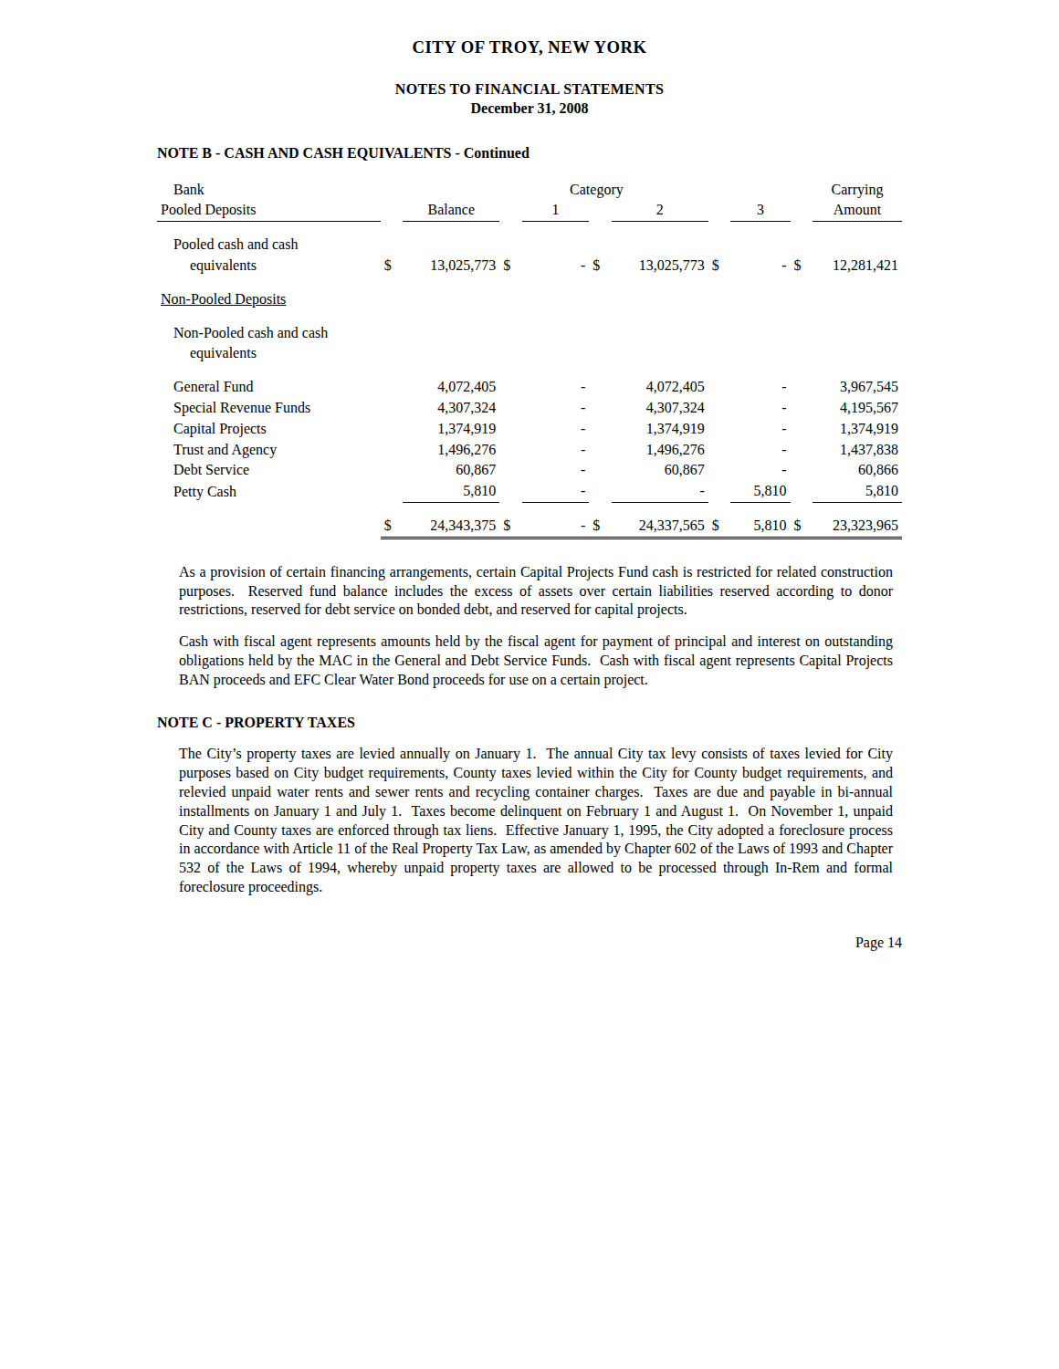CITY OF TROY, NEW YORK
NOTES TO FINANCIAL STATEMENTS
December 31, 2008
NOTE B - CASH AND CASH EQUIVALENTS - Continued
| Bank | | Category | | Carrying |
| Pooled Deposits | | Balance | | 1 | | 2 | | 3 | | Amount |
| Pooled cash and cash | | | | | | | | | | |
| equivalents | $ | 13,025,773 | $ | - | $ | 13,025,773 | $ | - | $ | 12,281,421 |
| Non-Pooled Deposits | |
| Non-Pooled cash and cash | |
| equivalents | |
| General Fund | | 4,072,405 | | - | | 4,072,405 | | - | | 3,967,545 |
| Special Revenue Funds | | 4,307,324 | | - | | 4,307,324 | | - | | 4,195,567 |
| Capital Projects | | 1,374,919 | | - | | 1,374,919 | | - | | 1,374,919 |
| Trust and Agency | | 1,496,276 | | - | | 1,496,276 | | - | | 1,437,838 |
| Debt Service | | 60,867 | | - | | 60,867 | | - | | 60,866 |
| Petty Cash | | 5,810 | | - | | - | | 5,810 | | 5,810 |
| | $ | 24,343,375 | $ | - | $ | 24,337,565 | $ | 5,810 | $ | 23,323,965 |
As a provision of certain financing arrangements, certain Capital Projects Fund cash is restricted for related construction purposes. Reserved fund balance includes the excess of assets over certain liabilities reserved according to donor restrictions, reserved for debt service on bonded debt, and reserved for capital projects.
Cash with fiscal agent represents amounts held by the fiscal agent for payment of principal and interest on outstanding obligations held by the MAC in the General and Debt Service Funds. Cash with fiscal agent represents Capital Projects BAN proceeds and EFC Clear Water Bond proceeds for use on a certain project.
NOTE C - PROPERTY TAXES
The City’s property taxes are levied annually on January 1. The annual City tax levy consists of taxes levied for City purposes based on City budget requirements, County taxes levied within the City for County budget requirements, and relevied unpaid water rents and sewer rents and recycling container charges. Taxes are due and payable in bi-annual installments on January 1 and July 1. Taxes become delinquent on February 1 and August 1. On November 1, unpaid City and County taxes are enforced through tax liens. Effective January 1, 1995, the City adopted a foreclosure process in accordance with Article 11 of the Real Property Tax Law, as amended by Chapter 602 of the Laws of 1993 and Chapter 532 of the Laws of 1994, whereby unpaid property taxes are allowed to be processed through In-Rem and formal foreclosure proceedings.
Page 14